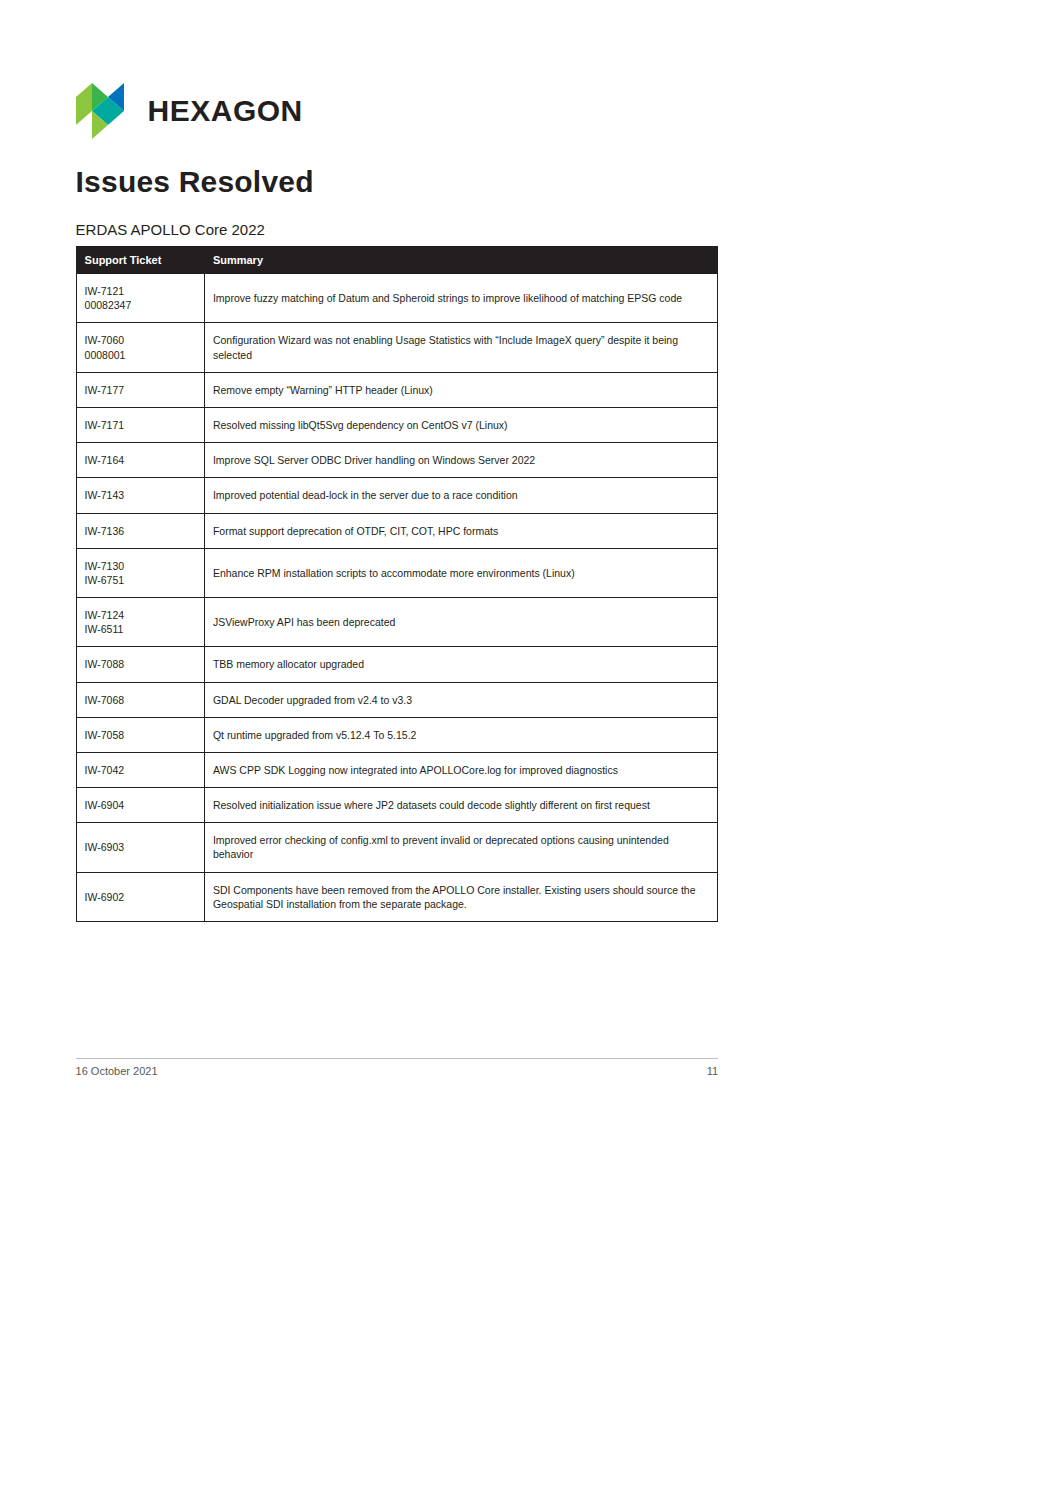HEXAGON
Issues Resolved
ERDAS APOLLO Core 2022
| Support Ticket | Summary |
| --- | --- |
| IW-7121 00082347 | Improve fuzzy matching of Datum and Spheroid strings to improve likelihood of matching EPSG code |
| IW-7060 0008001 | Configuration Wizard was not enabling Usage Statistics with “Include ImageX query” despite it being selected |
| IW-7177 | Remove empty “Warning” HTTP header (Linux) |
| IW-7171 | Resolved missing libQt5Svg dependency on CentOS v7 (Linux) |
| IW-7164 | Improve SQL Server ODBC Driver handling on Windows Server 2022 |
| IW-7143 | Improved potential dead-lock in the server due to a race condition |
| IW-7136 | Format support deprecation of OTDF, CIT, COT, HPC formats |
| IW-7130 IW-6751 | Enhance RPM installation scripts to accommodate more environments (Linux) |
| IW-7124 IW-6511 | JSViewProxy API has been deprecated |
| IW-7088 | TBB memory allocator upgraded |
| IW-7068 | GDAL Decoder upgraded from v2.4 to v3.3 |
| IW-7058 | Qt runtime upgraded from v5.12.4 To 5.15.2 |
| IW-7042 | AWS CPP SDK Logging now integrated into APOLLOCore.log for improved diagnostics |
| IW-6904 | Resolved initialization issue where JP2 datasets could decode slightly different on first request |
| IW-6903 | Improved error checking of config.xml to prevent invalid or deprecated options causing unintended behavior |
| IW-6902 | SDI Components have been removed from the APOLLO Core installer. Existing users should source the Geospatial SDI installation from the separate package. |
16 October 2021 11